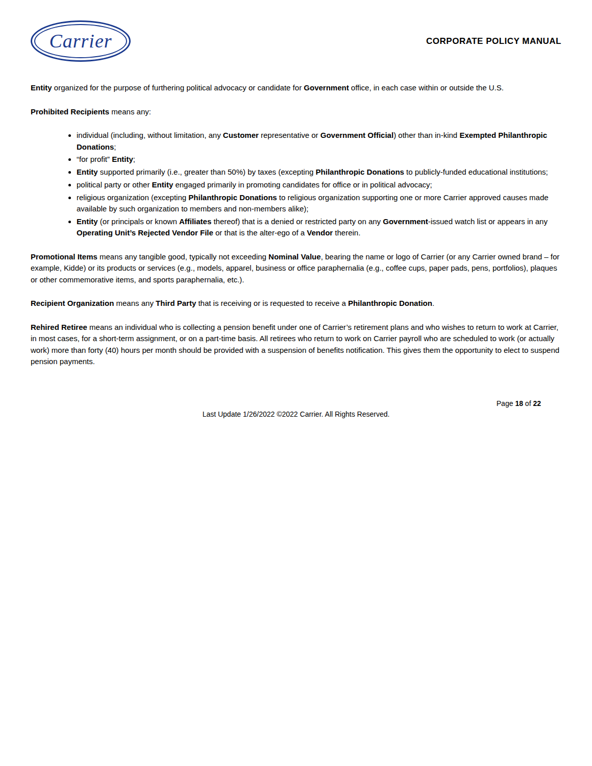Carrier
CORPORATE POLICY MANUAL
Entity organized for the purpose of furthering political advocacy or candidate for Government office, in each case within or outside the U.S.
Prohibited Recipients means any:
individual (including, without limitation, any Customer representative or Government Official) other than in-kind Exempted Philanthropic Donations;
“for profit” Entity;
Entity supported primarily (i.e., greater than 50%) by taxes (excepting Philanthropic Donations to publicly-funded educational institutions;
political party or other Entity engaged primarily in promoting candidates for office or in political advocacy;
religious organization (excepting Philanthropic Donations to religious organization supporting one or more Carrier approved causes made available by such organization to members and non-members alike);
Entity (or principals or known Affiliates thereof) that is a denied or restricted party on any Government-issued watch list or appears in any Operating Unit’s Rejected Vendor File or that is the alter-ego of a Vendor therein.
Promotional Items means any tangible good, typically not exceeding Nominal Value, bearing the name or logo of Carrier (or any Carrier owned brand – for example, Kidde) or its products or services (e.g., models, apparel, business or office paraphernalia (e.g., coffee cups, paper pads, pens, portfolios), plaques or other commemorative items, and sports paraphernalia, etc.).
Recipient Organization means any Third Party that is receiving or is requested to receive a Philanthropic Donation.
Rehired Retiree means an individual who is collecting a pension benefit under one of Carrier’s retirement plans and who wishes to return to work at Carrier, in most cases, for a short-term assignment, or on a part-time basis. All retirees who return to work on Carrier payroll who are scheduled to work (or actually work) more than forty (40) hours per month should be provided with a suspension of benefits notification. This gives them the opportunity to elect to suspend pension payments.
Page 18 of 22
Last Update 1/26/2022 ©2022 Carrier. All Rights Reserved.